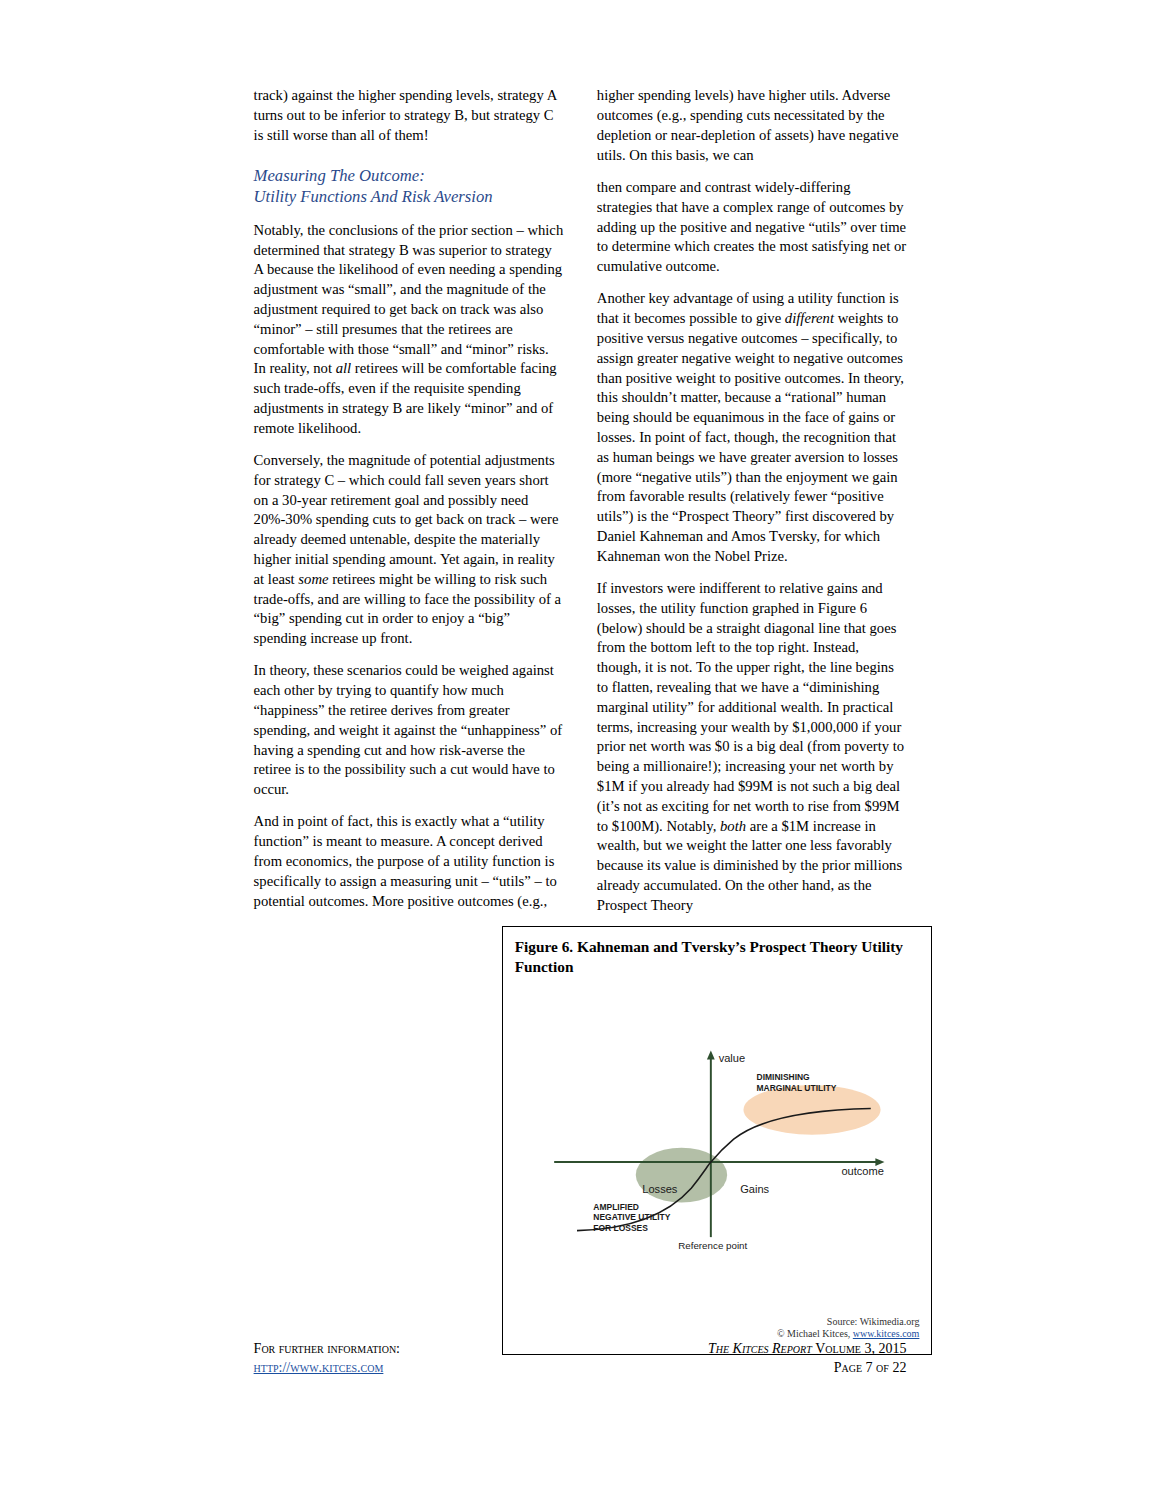track) against the higher spending levels, strategy A turns out to be inferior to strategy B, but strategy C is still worse than all of them!
Measuring The Outcome:
Utility Functions And Risk Aversion
Notably, the conclusions of the prior section – which determined that strategy B was superior to strategy A because the likelihood of even needing a spending adjustment was “small”, and the magnitude of the adjustment required to get back on track was also “minor” – still presumes that the retirees are comfortable with those “small” and “minor” risks. In reality, not all retirees will be comfortable facing such trade-offs, even if the requisite spending adjustments in strategy B are likely “minor” and of remote likelihood.
Conversely, the magnitude of potential adjustments for strategy C – which could fall seven years short on a 30-year retirement goal and possibly need 20%-30% spending cuts to get back on track – were already deemed untenable, despite the materially higher initial spending amount. Yet again, in reality at least some retirees might be willing to risk such trade-offs, and are willing to face the possibility of a “big” spending cut in order to enjoy a “big” spending increase up front.
In theory, these scenarios could be weighed against each other by trying to quantify how much “happiness” the retiree derives from greater spending, and weight it against the “unhappiness” of having a spending cut and how risk-averse the retiree is to the possibility such a cut would have to occur.
And in point of fact, this is exactly what a “utility function” is meant to measure. A concept derived from economics, the purpose of a utility function is specifically to assign a measuring unit – “utils” – to potential outcomes. More positive outcomes (e.g., higher spending levels) have higher utils. Adverse outcomes (e.g., spending cuts necessitated by the depletion or near-depletion of assets) have negative utils. On this basis, we can
then compare and contrast widely-differing strategies that have a complex range of outcomes by adding up the positive and negative “utils” over time to determine which creates the most satisfying net or cumulative outcome.
Another key advantage of using a utility function is that it becomes possible to give different weights to positive versus negative outcomes – specifically, to assign greater negative weight to negative outcomes than positive weight to positive outcomes. In theory, this shouldn’t matter, because a “rational” human being should be equanimous in the face of gains or losses. In point of fact, though, the recognition that as human beings we have greater aversion to losses (more “negative utils”) than the enjoyment we gain from favorable results (relatively fewer “positive utils”) is the “Prospect Theory” first discovered by Daniel Kahneman and Amos Tversky, for which Kahneman won the Nobel Prize.
If investors were indifferent to relative gains and losses, the utility function graphed in Figure 6 (below) should be a straight diagonal line that goes from the bottom left to the top right. Instead, though, it is not. To the upper right, the line begins to flatten, revealing that we have a “diminishing marginal utility” for additional wealth. In practical terms, increasing your wealth by $1,000,000 if your prior net worth was $0 is a big deal (from poverty to being a millionaire!); increasing your net worth by $1M if you already had $99M is not such a big deal (it’s not as exciting for net worth to rise from $99M to $100M). Notably, both are a $1M increase in wealth, but we weight the latter one less favorably because its value is diminished by the prior millions already accumulated. On the other hand, as the Prospect Theory
Figure 6. Kahneman and Tversky’s Prospect Theory Utility Function
value outcome DIMINISHING MARGINAL UTILITY Losses Gains AMPLIFIED NEGATIVE UTILITY FOR LOSSES Reference point
Source: Wikimedia.org
© Michael Kitces, www.kitces.com
For further information:
http://www.kitces.com
The Kitces Report Volume 3, 2015
Page 7 of 22